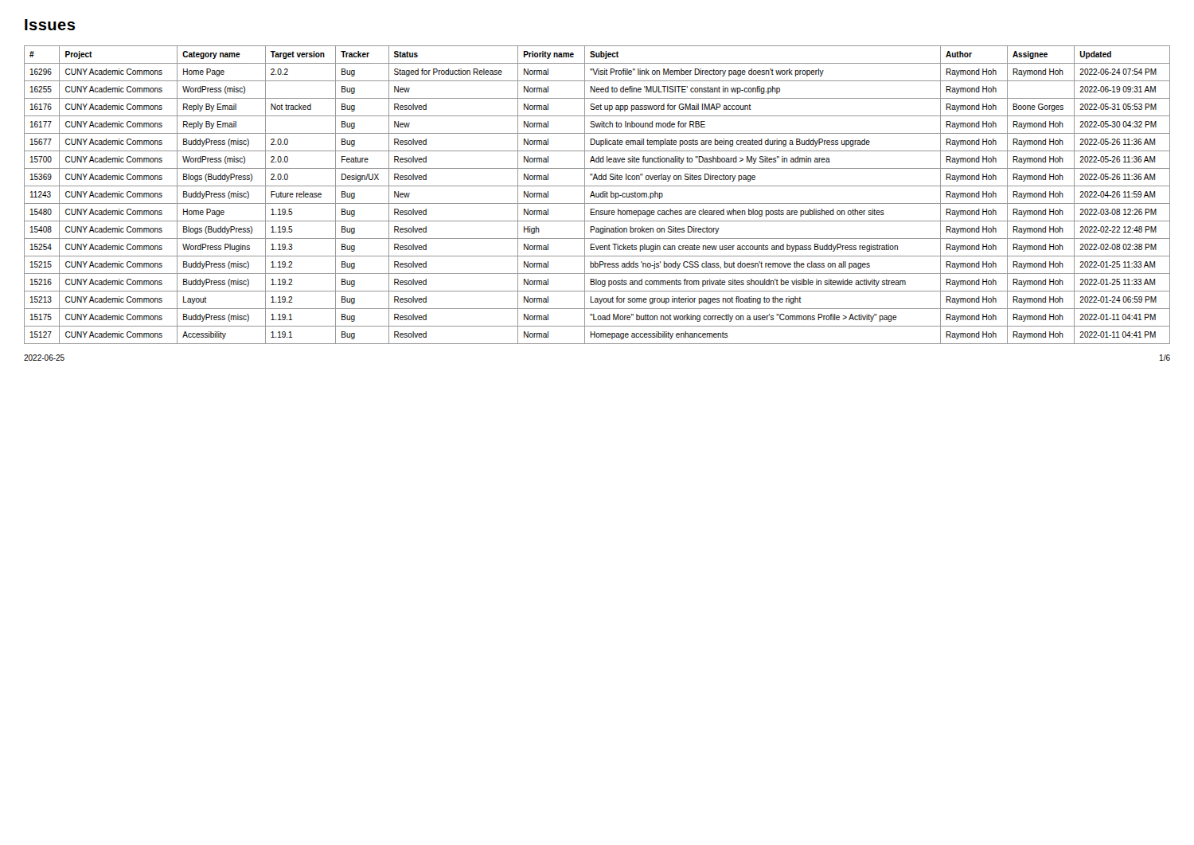Issues
| # | Project | Category name | Target version | Tracker | Status | Priority name | Subject | Author | Assignee | Updated |
| --- | --- | --- | --- | --- | --- | --- | --- | --- | --- | --- |
| 16296 | CUNY Academic Commons | Home Page | 2.0.2 | Bug | Staged for Production Release | Normal | "Visit Profile" link on Member Directory page doesn't work properly | Raymond Hoh | Raymond Hoh | 2022-06-24 07:54 PM |
| 16255 | CUNY Academic Commons | WordPress (misc) | | Bug | New | Normal | Need to define 'MULTISITE' constant in wp-config.php | Raymond Hoh | | 2022-06-19 09:31 AM |
| 16176 | CUNY Academic Commons | Reply By Email | Not tracked | Bug | Resolved | Normal | Set up app password for GMail IMAP account | Raymond Hoh | Boone Gorges | 2022-05-31 05:53 PM |
| 16177 | CUNY Academic Commons | Reply By Email | | Bug | New | Normal | Switch to Inbound mode for RBE | Raymond Hoh | Raymond Hoh | 2022-05-30 04:32 PM |
| 15677 | CUNY Academic Commons | BuddyPress (misc) | 2.0.0 | Bug | Resolved | Normal | Duplicate email template posts are being created during a BuddyPress upgrade | Raymond Hoh | Raymond Hoh | 2022-05-26 11:36 AM |
| 15700 | CUNY Academic Commons | WordPress (misc) | 2.0.0 | Feature | Resolved | Normal | Add leave site functionality to "Dashboard > My Sites" in admin area | Raymond Hoh | Raymond Hoh | 2022-05-26 11:36 AM |
| 15369 | CUNY Academic Commons | Blogs (BuddyPress) | 2.0.0 | Design/UX | Resolved | Normal | "Add Site Icon" overlay on Sites Directory page | Raymond Hoh | Raymond Hoh | 2022-05-26 11:36 AM |
| 11243 | CUNY Academic Commons | BuddyPress (misc) | Future release | Bug | New | Normal | Audit bp-custom.php | Raymond Hoh | Raymond Hoh | 2022-04-26 11:59 AM |
| 15480 | CUNY Academic Commons | Home Page | 1.19.5 | Bug | Resolved | Normal | Ensure homepage caches are cleared when blog posts are published on other sites | Raymond Hoh | Raymond Hoh | 2022-03-08 12:26 PM |
| 15408 | CUNY Academic Commons | Blogs (BuddyPress) | 1.19.5 | Bug | Resolved | High | Pagination broken on Sites Directory | Raymond Hoh | Raymond Hoh | 2022-02-22 12:48 PM |
| 15254 | CUNY Academic Commons | WordPress Plugins | 1.19.3 | Bug | Resolved | Normal | Event Tickets plugin can create new user accounts and bypass BuddyPress registration | Raymond Hoh | Raymond Hoh | 2022-02-08 02:38 PM |
| 15215 | CUNY Academic Commons | BuddyPress (misc) | 1.19.2 | Bug | Resolved | Normal | bbPress adds 'no-js' body CSS class, but doesn't remove the class on all pages | Raymond Hoh | Raymond Hoh | 2022-01-25 11:33 AM |
| 15216 | CUNY Academic Commons | BuddyPress (misc) | 1.19.2 | Bug | Resolved | Normal | Blog posts and comments from private sites shouldn't be visible in sitewide activity stream | Raymond Hoh | Raymond Hoh | 2022-01-25 11:33 AM |
| 15213 | CUNY Academic Commons | Layout | 1.19.2 | Bug | Resolved | Normal | Layout for some group interior pages not floating to the right | Raymond Hoh | Raymond Hoh | 2022-01-24 06:59 PM |
| 15175 | CUNY Academic Commons | BuddyPress (misc) | 1.19.1 | Bug | Resolved | Normal | "Load More" button not working correctly on a user's "Commons Profile > Activity" page | Raymond Hoh | Raymond Hoh | 2022-01-11 04:41 PM |
| 15127 | CUNY Academic Commons | Accessibility | 1.19.1 | Bug | Resolved | Normal | Homepage accessibility enhancements | Raymond Hoh | Raymond Hoh | 2022-01-11 04:41 PM |
2022-06-25 1/6